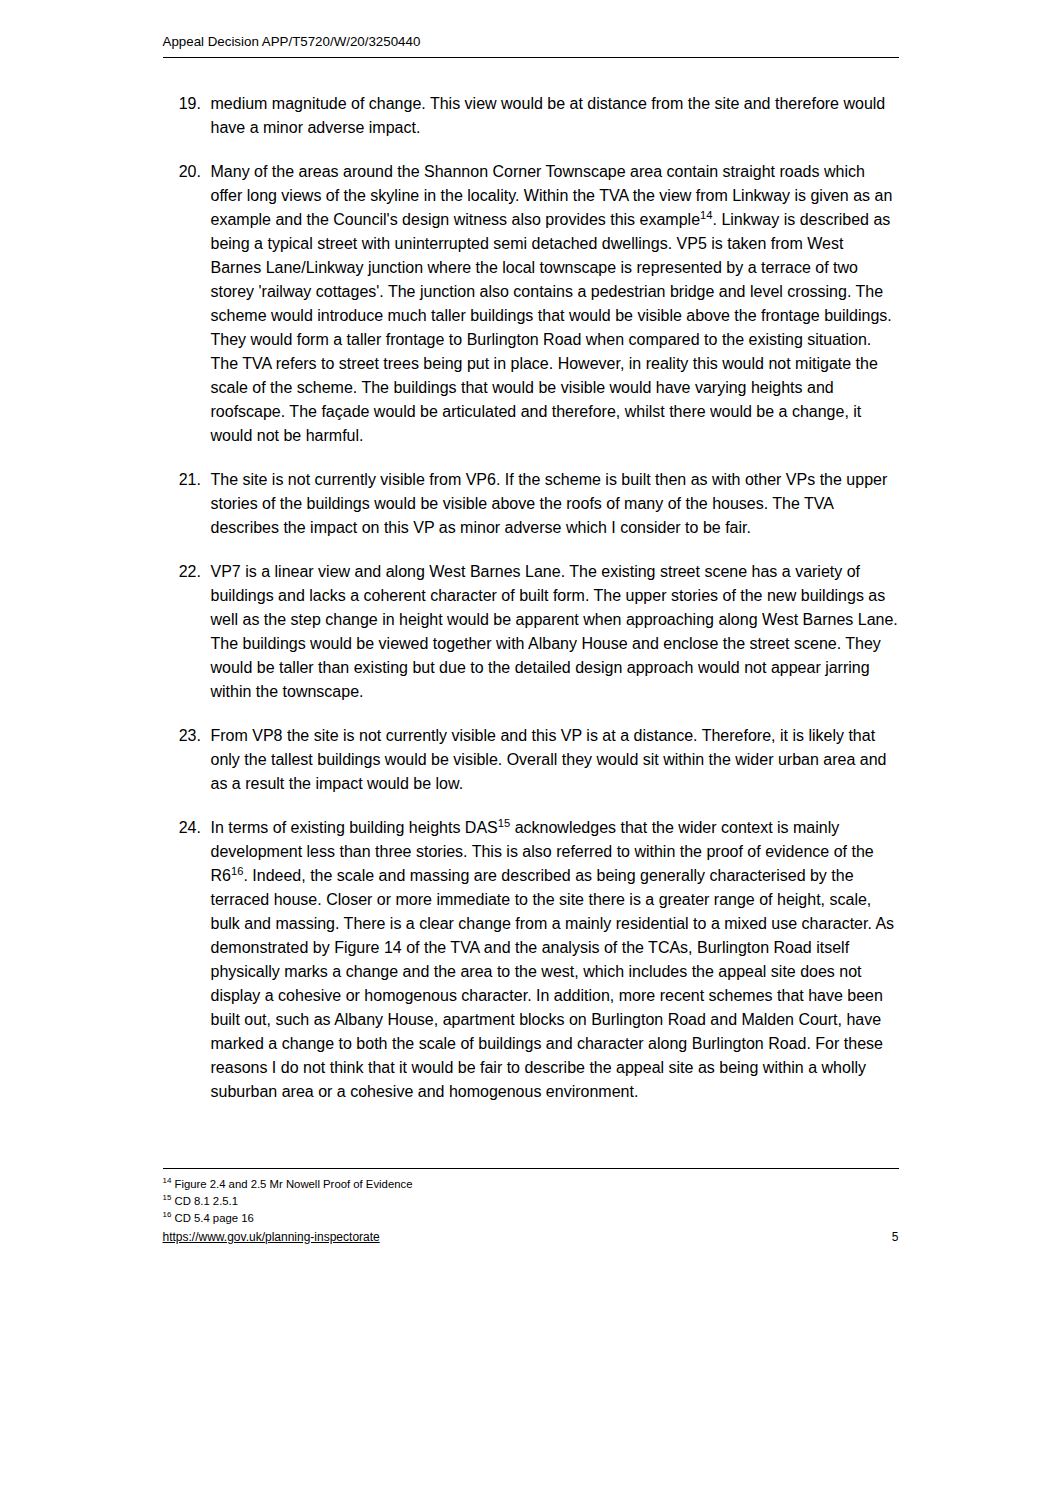Appeal Decision APP/T5720/W/20/3250440
medium magnitude of change. This view would be at distance from the site and therefore would have a minor adverse impact.
Many of the areas around the Shannon Corner Townscape area contain straight roads which offer long views of the skyline in the locality. Within the TVA the view from Linkway is given as an example and the Council's design witness also provides this example14. Linkway is described as being a typical street with uninterrupted semi detached dwellings. VP5 is taken from West Barnes Lane/Linkway junction where the local townscape is represented by a terrace of two storey 'railway cottages'. The junction also contains a pedestrian bridge and level crossing. The scheme would introduce much taller buildings that would be visible above the frontage buildings. They would form a taller frontage to Burlington Road when compared to the existing situation. The TVA refers to street trees being put in place. However, in reality this would not mitigate the scale of the scheme. The buildings that would be visible would have varying heights and roofscape. The façade would be articulated and therefore, whilst there would be a change, it would not be harmful.
The site is not currently visible from VP6. If the scheme is built then as with other VPs the upper stories of the buildings would be visible above the roofs of many of the houses. The TVA describes the impact on this VP as minor adverse which I consider to be fair.
VP7 is a linear view and along West Barnes Lane. The existing street scene has a variety of buildings and lacks a coherent character of built form. The upper stories of the new buildings as well as the step change in height would be apparent when approaching along West Barnes Lane. The buildings would be viewed together with Albany House and enclose the street scene. They would be taller than existing but due to the detailed design approach would not appear jarring within the townscape.
From VP8 the site is not currently visible and this VP is at a distance. Therefore, it is likely that only the tallest buildings would be visible. Overall they would sit within the wider urban area and as a result the impact would be low.
In terms of existing building heights DAS15 acknowledges that the wider context is mainly development less than three stories. This is also referred to within the proof of evidence of the R616. Indeed, the scale and massing are described as being generally characterised by the terraced house. Closer or more immediate to the site there is a greater range of height, scale, bulk and massing. There is a clear change from a mainly residential to a mixed use character. As demonstrated by Figure 14 of the TVA and the analysis of the TCAs, Burlington Road itself physically marks a change and the area to the west, which includes the appeal site does not display a cohesive or homogenous character. In addition, more recent schemes that have been built out, such as Albany House, apartment blocks on Burlington Road and Malden Court, have marked a change to both the scale of buildings and character along Burlington Road. For these reasons I do not think that it would be fair to describe the appeal site as being within a wholly suburban area or a cohesive and homogenous environment.
14 Figure 2.4 and 2.5 Mr Nowell Proof of Evidence
15 CD 8.1 2.5.1
16 CD 5.4 page 16
https://www.gov.uk/planning-inspectorate 5